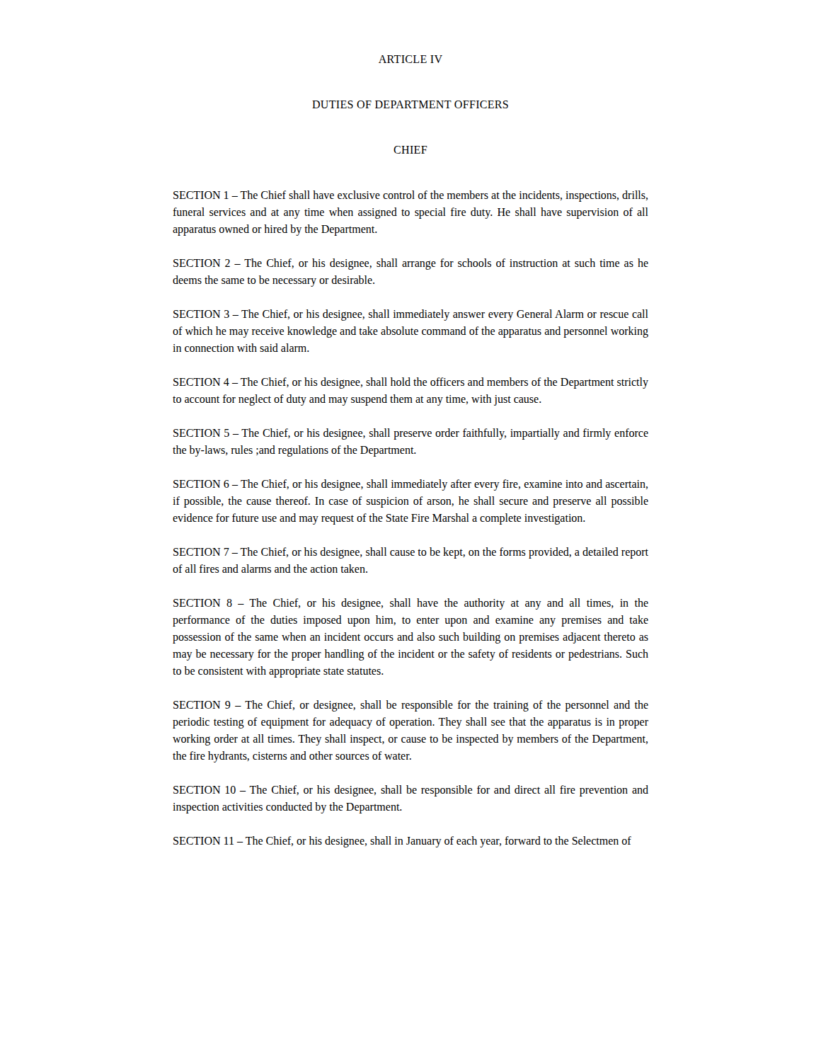ARTICLE IV
DUTIES OF DEPARTMENT OFFICERS
CHIEF
SECTION 1 – The Chief shall have exclusive control of the members at the incidents, inspections, drills, funeral services and at any time when assigned to special fire duty. He shall have supervision of all apparatus owned or hired by the Department.
SECTION 2 – The Chief, or his designee, shall arrange for schools of instruction at such time as he deems the same to be necessary or desirable.
SECTION 3 – The Chief, or his designee, shall immediately answer every General Alarm or rescue call of which he may receive knowledge and take absolute command of the apparatus and personnel working in connection with said alarm.
SECTION 4 – The Chief, or his designee, shall hold the officers and members of the Department strictly to account for neglect of duty and may suspend them at any time, with just cause.
SECTION 5 – The Chief, or his designee, shall preserve order faithfully, impartially and firmly enforce the by-laws, rules ;and regulations of the Department.
SECTION 6 – The Chief, or his designee, shall immediately after every fire, examine into and ascertain, if possible, the cause thereof. In case of suspicion of arson, he shall secure and preserve all possible evidence for future use and may request of the State Fire Marshal a complete investigation.
SECTION 7 – The Chief, or his designee, shall cause to be kept, on the forms provided, a detailed report of all fires and alarms and the action taken.
SECTION 8 – The Chief, or his designee, shall have the authority at any and all times, in the performance of the duties imposed upon him, to enter upon and examine any premises and take possession of the same when an incident occurs and also such building on premises adjacent thereto as may be necessary for the proper handling of the incident or the safety of residents or pedestrians. Such to be consistent with appropriate state statutes.
SECTION 9 – The Chief, or designee, shall be responsible for the training of the personnel and the periodic testing of equipment for adequacy of operation. They shall see that the apparatus is in proper working order at all times. They shall inspect, or cause to be inspected by members of the Department, the fire hydrants, cisterns and other sources of water.
SECTION 10 – The Chief, or his designee, shall be responsible for and direct all fire prevention and inspection activities conducted by the Department.
SECTION 11 – The Chief, or his designee, shall in January of each year, forward to the Selectmen of